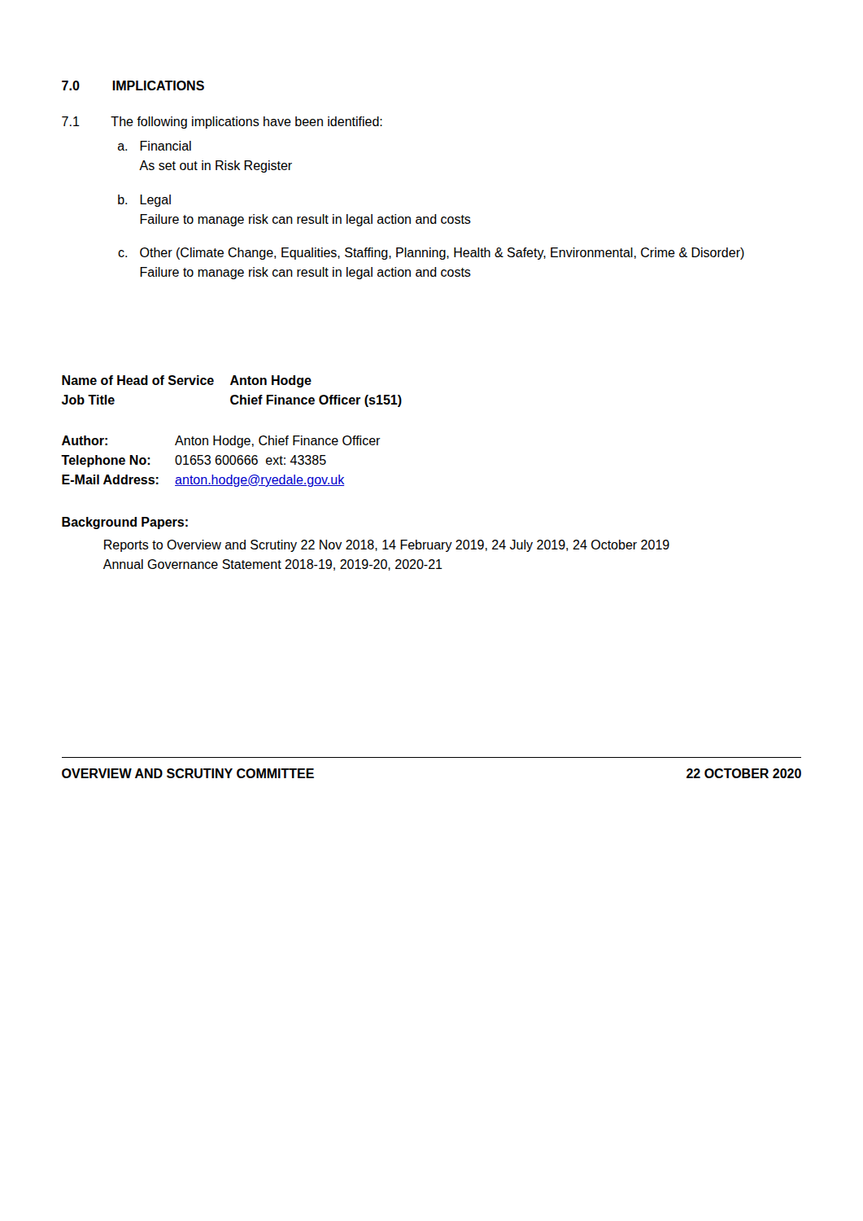7.0 IMPLICATIONS
7.1 The following implications have been identified:
Financial As set out in Risk Register
Legal Failure to manage risk can result in legal action and costs
Other (Climate Change, Equalities, Staffing, Planning, Health & Safety, Environmental, Crime & Disorder) Failure to manage risk can result in legal action and costs
| Name of Head of Service | Anton Hodge |
| Job Title | Chief Finance Officer (s151) |
| Author: | Anton Hodge, Chief Finance Officer |
| Telephone No: | 01653 600666 ext: 43385 |
| E-Mail Address: | anton.hodge@ryedale.gov.uk |
Background Papers:
Reports to Overview and Scrutiny 22 Nov 2018, 14 February 2019, 24 July 2019, 24 October 2019
Annual Governance Statement 2018-19, 2019-20, 2020-21
OVERVIEW AND SCRUTINY COMMITTEE 22 OCTOBER 2020